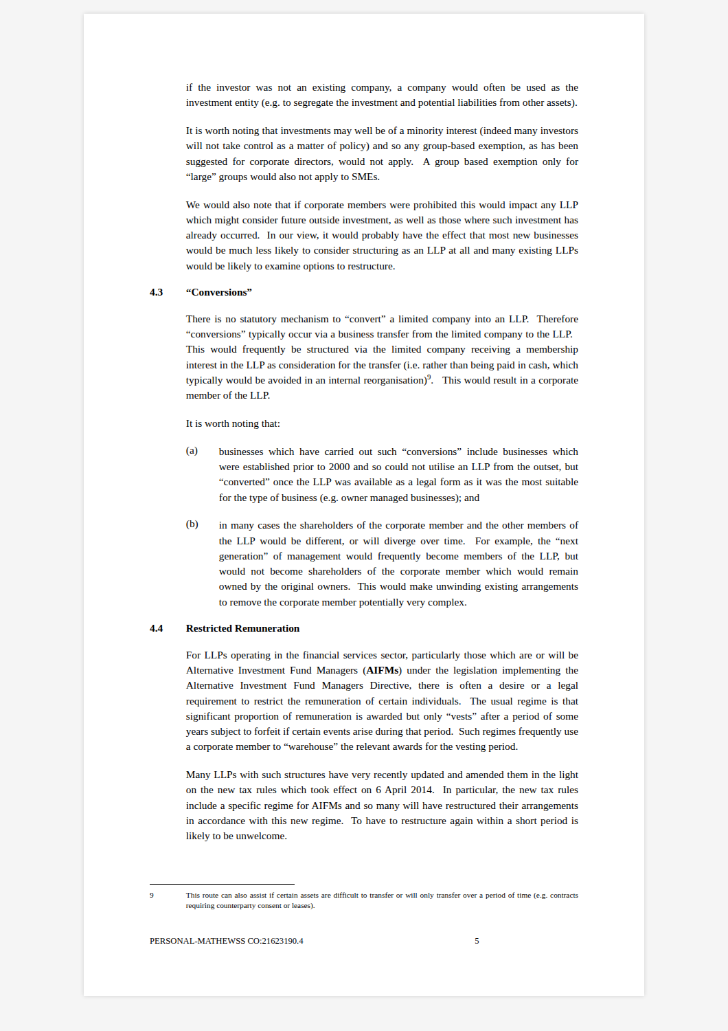if the investor was not an existing company, a company would often be used as the investment entity (e.g. to segregate the investment and potential liabilities from other assets).
It is worth noting that investments may well be of a minority interest (indeed many investors will not take control as a matter of policy) and so any group-based exemption, as has been suggested for corporate directors, would not apply. A group based exemption only for “large” groups would also not apply to SMEs.
We would also note that if corporate members were prohibited this would impact any LLP which might consider future outside investment, as well as those where such investment has already occurred. In our view, it would probably have the effect that most new businesses would be much less likely to consider structuring as an LLP at all and many existing LLPs would be likely to examine options to restructure.
4.3
“Conversions”
There is no statutory mechanism to “convert” a limited company into an LLP. Therefore “conversions” typically occur via a business transfer from the limited company to the LLP. This would frequently be structured via the limited company receiving a membership interest in the LLP as consideration for the transfer (i.e. rather than being paid in cash, which typically would be avoided in an internal reorganisation)9. This would result in a corporate member of the LLP.
It is worth noting that:
(a)
businesses which have carried out such “conversions” include businesses which were established prior to 2000 and so could not utilise an LLP from the outset, but “converted” once the LLP was available as a legal form as it was the most suitable for the type of business (e.g. owner managed businesses); and
(b)
in many cases the shareholders of the corporate member and the other members of the LLP would be different, or will diverge over time. For example, the “next generation” of management would frequently become members of the LLP, but would not become shareholders of the corporate member which would remain owned by the original owners. This would make unwinding existing arrangements to remove the corporate member potentially very complex.
4.4
Restricted Remuneration
For LLPs operating in the financial services sector, particularly those which are or will be Alternative Investment Fund Managers (AIFMs) under the legislation implementing the Alternative Investment Fund Managers Directive, there is often a desire or a legal requirement to restrict the remuneration of certain individuals. The usual regime is that significant proportion of remuneration is awarded but only “vests” after a period of some years subject to forfeit if certain events arise during that period. Such regimes frequently use a corporate member to “warehouse” the relevant awards for the vesting period.
Many LLPs with such structures have very recently updated and amended them in the light on the new tax rules which took effect on 6 April 2014. In particular, the new tax rules include a specific regime for AIFMs and so many will have restructured their arrangements in accordance with this new regime. To have to restructure again within a short period is likely to be unwelcome.
9
This route can also assist if certain assets are difficult to transfer or will only transfer over a period of time (e.g. contracts requiring counterparty consent or leases).
PERSONAL-MATHEWSS CO:21623190.4
5